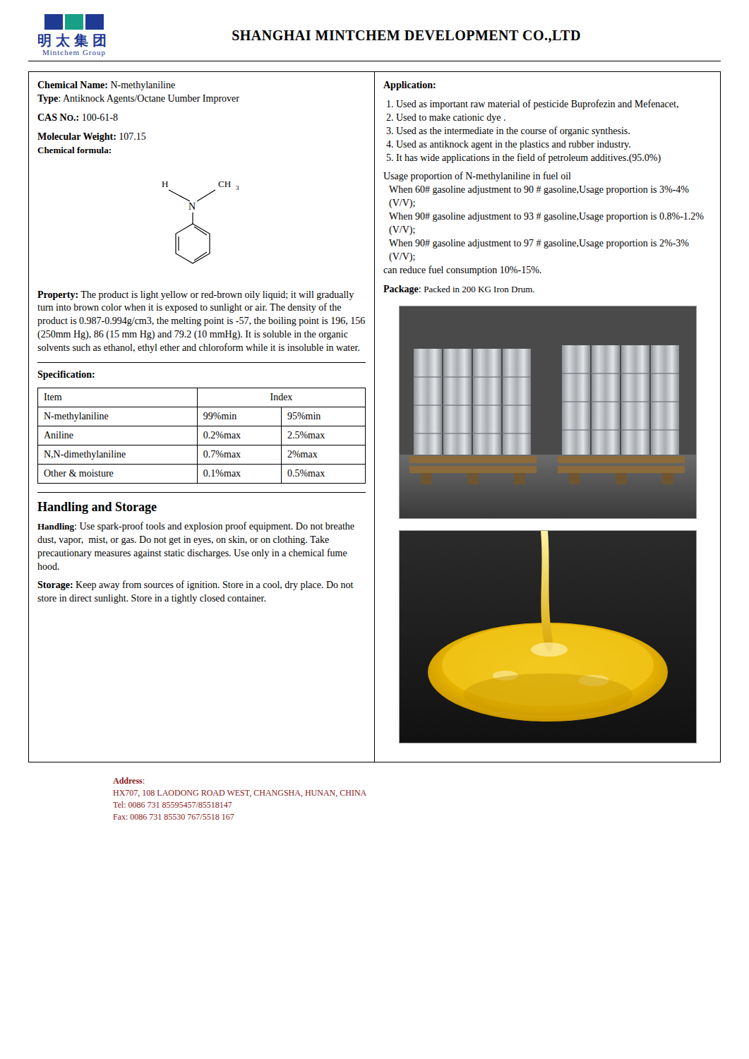明太集团
Mintchem Group
SHANGHAI MINTCHEM DEVELOPMENT CO.,LTD
| Chemical Name: N-methylaniline Type : Antiknock Agents/Octane Uumber Improver CAS N O .: 100-61-8 Molecular Weight: 107.15 Chemical formula: H CH 3 N Property: The product is light yellow or red-brown oily liquid; it will gradually turn into brown color when it is exposed to sunlight or air. The density of the product is 0.987-0.994g/cm3, the melting point is -57, the boiling point is 196, 156 (250mm Hg), 86 (15 mm Hg) and 79.2 (10 mmHg). It is soluble in the organic solvents such as ethanol, ethyl ether and chloroform while it is insoluble in water. Specification: / Item / Index / / --- / --- / / N-methylaniline / 99%min / 95%min / / Aniline / 0.2%max / 2.5%max / / N,N-dimethylaniline / 0.7%max / 2%max / / Other & moisture / 0.1%max / 0.5%max / Handling and Storage Handling : Use spark-proof tools and explosion proof equipment. Do not breathe dust, vapor, mist, or gas. Do not get in eyes, on skin, or on clothing. Take precautionary measures against static discharges. Use only in a chemical fume hood. Storage: Keep away from sources of ignition. Store in a cool, dry place. Do not store in direct sunlight. Store in a tightly closed container. | Application: Used as important raw material of pesticide Buprofezin and Mefenacet, Used to make cationic dye . Used as the intermediate in the course of organic synthesis. Used as antiknock agent in the plastics and rubber industry. It has wide applications in the field of petroleum additives.(95.0%) Usage proportion of N-methylaniline in fuel oil When 60# gasoline adjustment to 90 # gasoline,Usage proportion is 3%-4% (V/V); When 90# gasoline adjustment to 93 # gasoline,Usage proportion is 0.8%-1.2% (V/V); When 90# gasoline adjustment to 97 # gasoline,Usage proportion is 2%-3% (V/V); can reduce fuel consumption 10%-15%. Package : Packed in 200 KG Iron Drum. |
Address:
HX707, 108 LAODONG ROAD WEST, CHANGSHA, HUNAN, CHINA
Tel: 0086 731 85595457/85518147
Fax: 0086 731 85530 767/5518 167